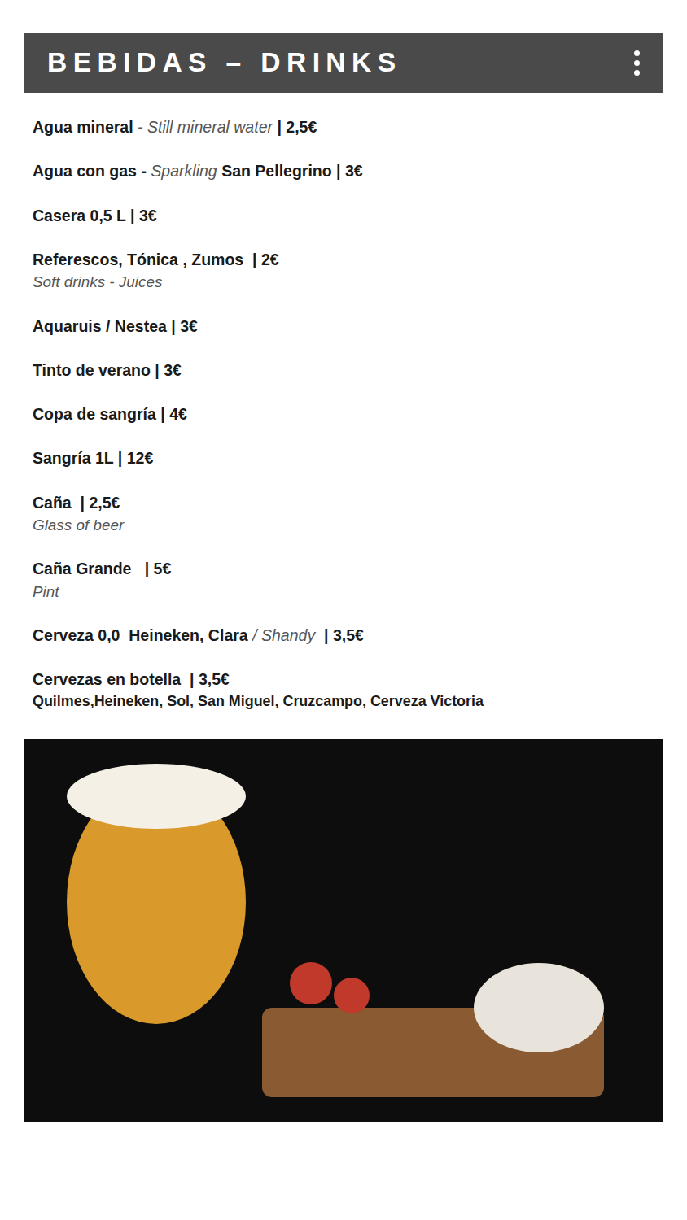Bebidas – Drinks
Agua mineral - Still mineral water | 2,5€
Agua con gas - Sparkling San Pellegrino | 3€
Casera 0,5 L | 3€
Referescos, Tónica , Zumos | 2€ Soft drinks - Juices
Aquaruis / Nestea | 3€
Tinto de verano | 3€
Copa de sangría | 4€
Sangría 1L | 12€
Caña | 2,5€ Glass of beer
Caña Grande | 5€ Pint
Cerveza 0,0 Heineken, Clara / Shandy | 3,5€
Cervezas en botella | 3,5€ Quilmes,Heineken, Sol, San Miguel, Cruzcampo, Cerveza Victoria